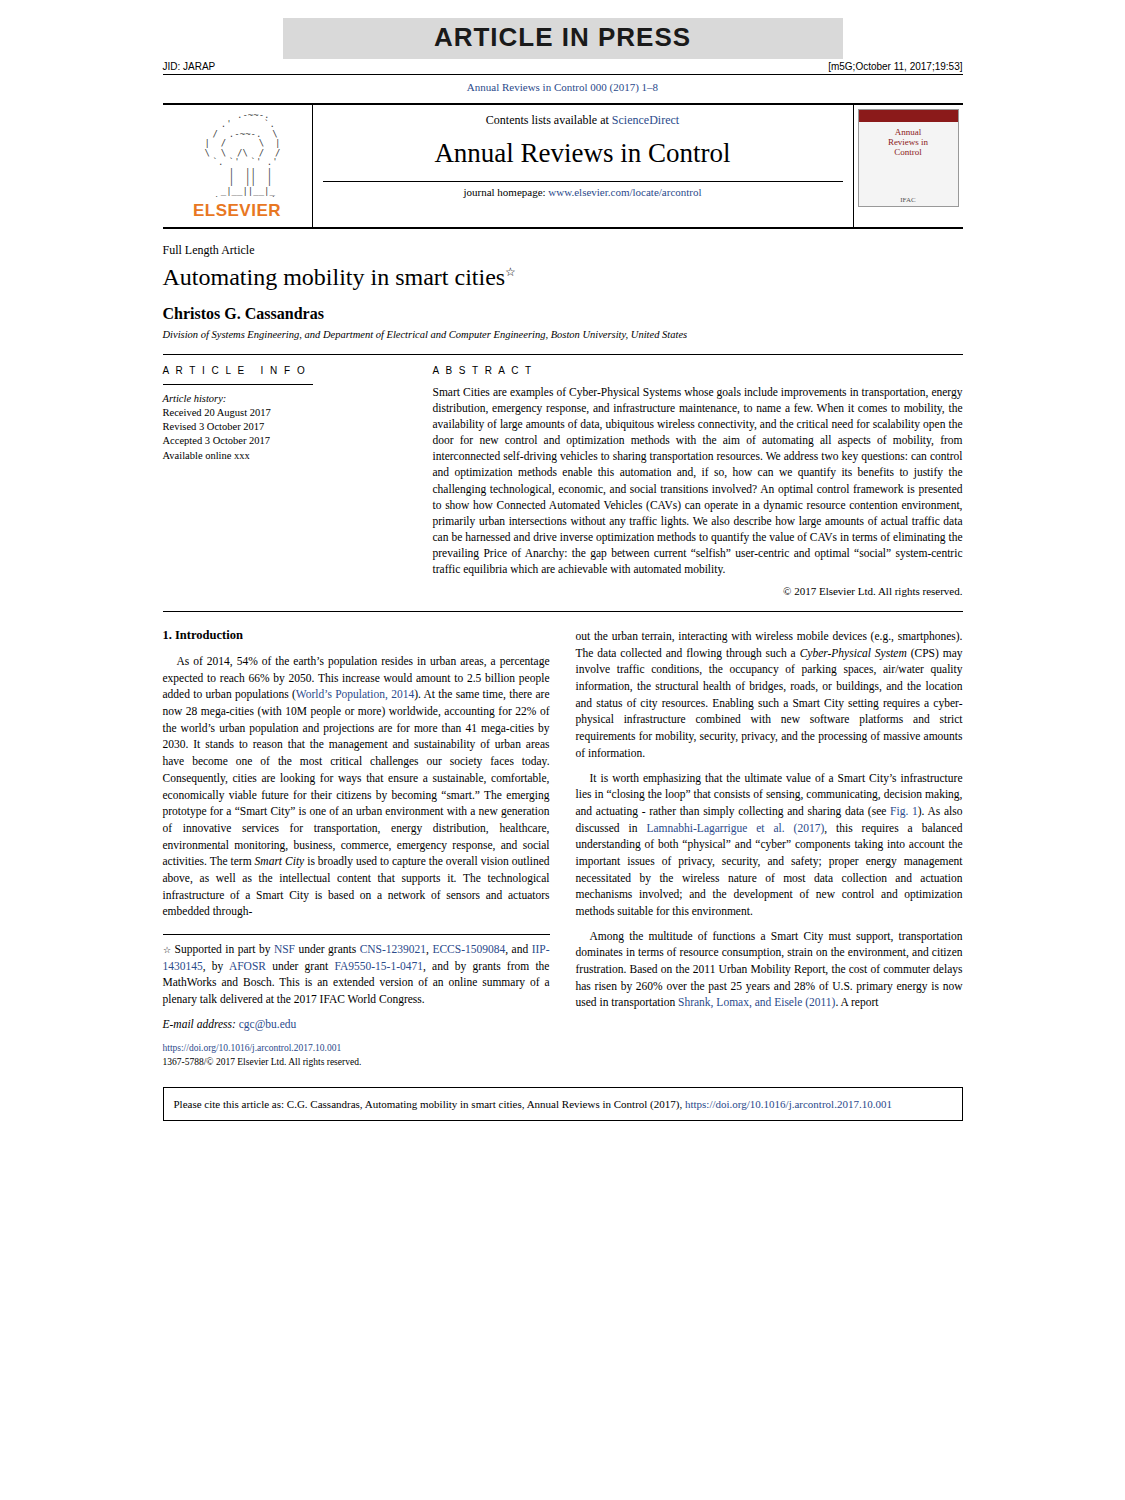ARTICLE IN PRESS
JID: JARAP [m5G;October 11, 2017;19:53]
Annual Reviews in Control 000 (2017) 1–8
.-~~-. .' `. / .-~~-. \ | / \ | \ \ /\ / / `. `' `' .' | || | | || | _|__||__|_ /__________\
ELSEVIER
Contents lists available at ScienceDirect
Annual Reviews in Control
journal homepage: www.elsevier.com/locate/arcontrol
Annual
Reviews in
Control
IFAC
Full Length Article
Automating mobility in smart cities☆
Christos G. Cassandras
Division of Systems Engineering, and Department of Electrical and Computer Engineering, Boston University, United States
A R T I C L E I N F O
Article history:
Received 20 August 2017
Revised 3 October 2017
Accepted 3 October 2017
Available online xxx
A B S T R A C T
Smart Cities are examples of Cyber-Physical Systems whose goals include improvements in transportation, energy distribution, emergency response, and infrastructure maintenance, to name a few. When it comes to mobility, the availability of large amounts of data, ubiquitous wireless connectivity, and the critical need for scalability open the door for new control and optimization methods with the aim of automating all aspects of mobility, from interconnected self-driving vehicles to sharing transportation resources. We address two key questions: can control and optimization methods enable this automation and, if so, how can we quantify its benefits to justify the challenging technological, economic, and social transitions involved? An optimal control framework is presented to show how Connected Automated Vehicles (CAVs) can operate in a dynamic resource contention environment, primarily urban intersections without any traffic lights. We also describe how large amounts of actual traffic data can be harnessed and drive inverse optimization methods to quantify the value of CAVs in terms of eliminating the prevailing Price of Anarchy: the gap between current “selfish” user-centric and optimal “social” system-centric traffic equilibria which are achievable with automated mobility.
© 2017 Elsevier Ltd. All rights reserved.
1. Introduction
As of 2014, 54% of the earth’s population resides in urban areas, a percentage expected to reach 66% by 2050. This increase would amount to 2.5 billion people added to urban populations (World’s Population, 2014). At the same time, there are now 28 mega-cities (with 10M people or more) worldwide, accounting for 22% of the world’s urban population and projections are for more than 41 mega-cities by 2030. It stands to reason that the management and sustainability of urban areas have become one of the most critical challenges our society faces today. Consequently, cities are looking for ways that ensure a sustainable, comfortable, economically viable future for their citizens by becoming “smart.” The emerging prototype for a “Smart City” is one of an urban environment with a new generation of innovative services for transportation, energy distribution, healthcare, environmental monitoring, business, commerce, emergency response, and social activities. The term Smart City is broadly used to capture the overall vision outlined above, as well as the intellectual content that supports it. The technological infrastructure of a Smart City is based on a network of sensors and actuators embedded through-
☆ Supported in part by NSF under grants CNS-1239021, ECCS-1509084, and IIP-1430145, by AFOSR under grant FA9550-15-1-0471, and by grants from the MathWorks and Bosch. This is an extended version of an online summary of a plenary talk delivered at the 2017 IFAC World Congress.
E-mail address: cgc@bu.edu
https://doi.org/10.1016/j.arcontrol.2017.10.001
1367-5788/© 2017 Elsevier Ltd. All rights reserved.
out the urban terrain, interacting with wireless mobile devices (e.g., smartphones). The data collected and flowing through such a Cyber-Physical System (CPS) may involve traffic conditions, the occupancy of parking spaces, air/water quality information, the structural health of bridges, roads, or buildings, and the location and status of city resources. Enabling such a Smart City setting requires a cyber-physical infrastructure combined with new software platforms and strict requirements for mobility, security, privacy, and the processing of massive amounts of information.
It is worth emphasizing that the ultimate value of a Smart City’s infrastructure lies in “closing the loop” that consists of sensing, communicating, decision making, and actuating - rather than simply collecting and sharing data (see Fig. 1). As also discussed in Lamnabhi-Lagarrigue et al. (2017), this requires a balanced understanding of both “physical” and “cyber” components taking into account the important issues of privacy, security, and safety; proper energy management necessitated by the wireless nature of most data collection and actuation mechanisms involved; and the development of new control and optimization methods suitable for this environment.
Among the multitude of functions a Smart City must support, transportation dominates in terms of resource consumption, strain on the environment, and citizen frustration. Based on the 2011 Urban Mobility Report, the cost of commuter delays has risen by 260% over the past 25 years and 28% of U.S. primary energy is now used in transportation Shrank, Lomax, and Eisele (2011). A report
Please cite this article as: C.G. Cassandras, Automating mobility in smart cities, Annual Reviews in Control (2017), https://doi.org/10.1016/j.arcontrol.2017.10.001